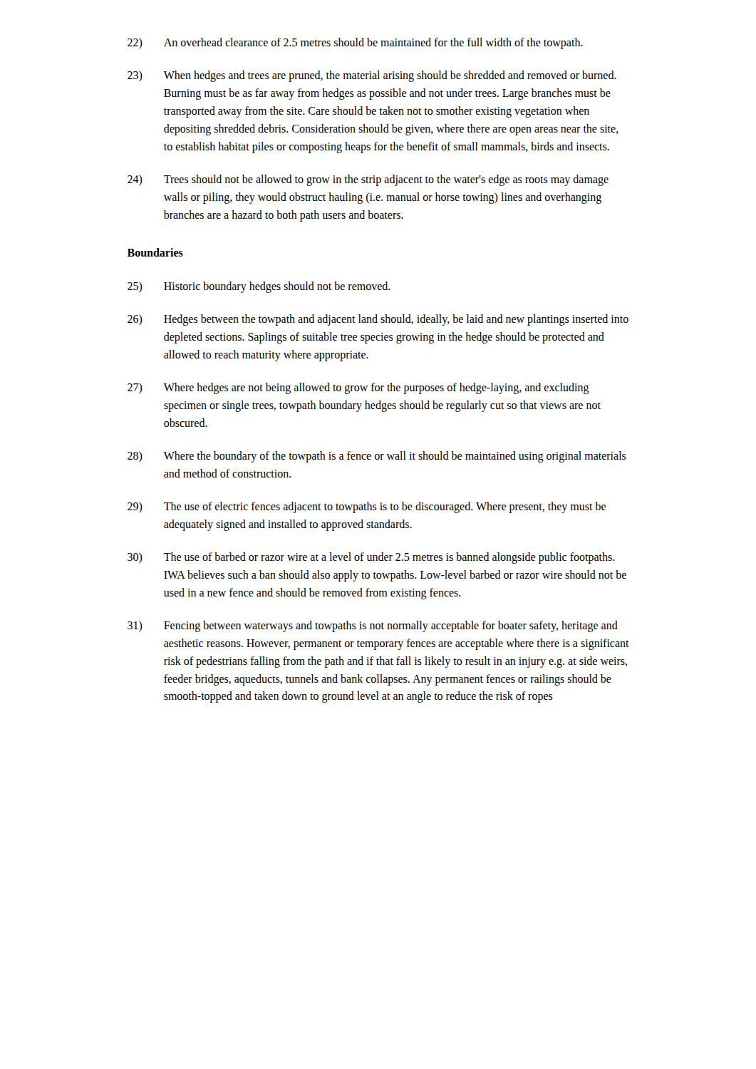An overhead clearance of 2.5 metres should be maintained for the full width of the towpath.
When hedges and trees are pruned, the material arising should be shredded and removed or burned. Burning must be as far away from hedges as possible and not under trees. Large branches must be transported away from the site. Care should be taken not to smother existing vegetation when depositing shredded debris. Consideration should be given, where there are open areas near the site, to establish habitat piles or composting heaps for the benefit of small mammals, birds and insects.
Trees should not be allowed to grow in the strip adjacent to the water's edge as roots may damage walls or piling, they would obstruct hauling (i.e. manual or horse towing) lines and overhanging branches are a hazard to both path users and boaters.
Boundaries
Historic boundary hedges should not be removed.
Hedges between the towpath and adjacent land should, ideally, be laid and new plantings inserted into depleted sections. Saplings of suitable tree species growing in the hedge should be protected and allowed to reach maturity where appropriate.
Where hedges are not being allowed to grow for the purposes of hedge-laying, and excluding specimen or single trees, towpath boundary hedges should be regularly cut so that views are not obscured.
Where the boundary of the towpath is a fence or wall it should be maintained using original materials and method of construction.
The use of electric fences adjacent to towpaths is to be discouraged. Where present, they must be adequately signed and installed to approved standards.
The use of barbed or razor wire at a level of under 2.5 metres is banned alongside public footpaths. IWA believes such a ban should also apply to towpaths. Low-level barbed or razor wire should not be used in a new fence and should be removed from existing fences.
Fencing between waterways and towpaths is not normally acceptable for boater safety, heritage and aesthetic reasons. However, permanent or temporary fences are acceptable where there is a significant risk of pedestrians falling from the path and if that fall is likely to result in an injury e.g. at side weirs, feeder bridges, aqueducts, tunnels and bank collapses. Any permanent fences or railings should be smooth-topped and taken down to ground level at an angle to reduce the risk of ropes